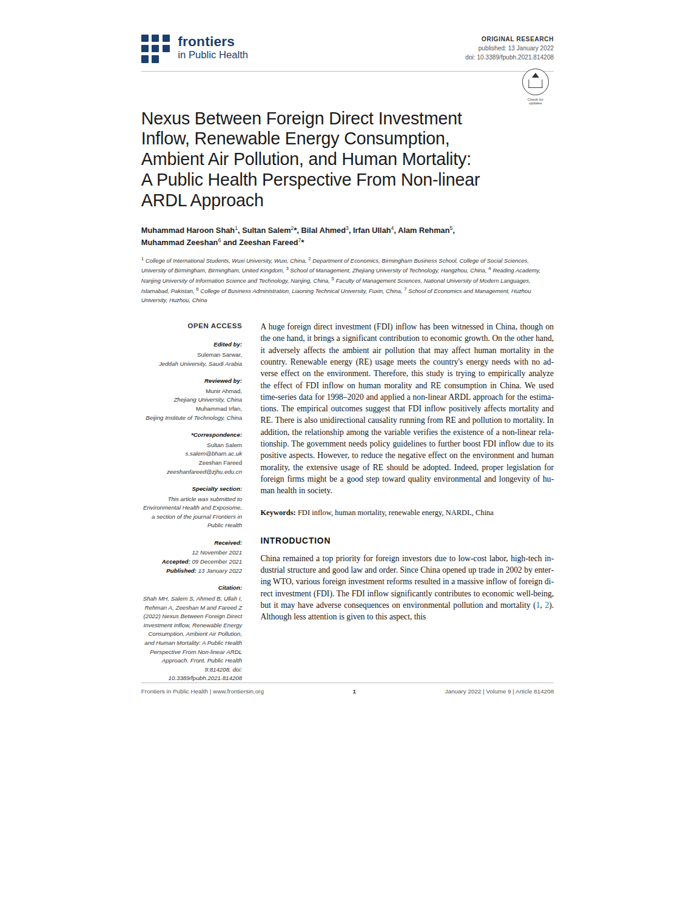frontiers in Public Health
Original Research
published: 13 January 2022
doi: 10.3389/fpubh.2021.814208
Check for
updates
Nexus Between Foreign Direct Investment Inflow, Renewable Energy Consumption, Ambient Air Pollution, and Human Mortality: A Public Health Perspective From Non-linear ARDL Approach
Muhammad Haroon Shah1, Sultan Salem2*, Bilal Ahmed3, Irfan Ullah4, Alam Rehman5,
Muhammad Zeeshan6 and Zeeshan Fareed7*
1 College of International Students, Wuxi University, Wuxi, China, 2 Department of Economics, Birmingham Business School, College of Social Sciences, University of Birmingham, Birmingham, United Kingdom, 3 School of Management, Zhejiang University of Technology, Hangzhou, China, 4 Reading Academy, Nanjing University of Information Science and Technology, Nanjing, China, 5 Faculty of Management Sciences, National University of Modern Languages, Islamabad, Pakistan, 6 College of Business Administration, Liaoning Technical University, Fuxin, China, 7 School of Economics and Management, Huzhou University, Huzhou, China
Open Access
Edited by: Suleman Sarwar, Jeddah University, Saudi Arabia
Reviewed by: Munir Ahmad, Zhejiang University, China Muhammad Irfan, Beijing Institute of Technology, China
*Correspondence: Sultan Salem s.salem@bham.ac.uk Zeeshan Fareed zeeshanfareed@zjhu.edu.cn
Specialty section:
This article was submitted to Environmental Health and Exposome, a section of the journal Frontiers in Public Health
Received: 12 November 2021
Accepted: 09 December 2021
Published: 13 January 2022
Citation:
Shah MH, Salem S, Ahmed B, Ullah I, Rehman A, Zeeshan M and Fareed Z (2022) Nexus Between Foreign Direct Investment Inflow, Renewable Energy Consumption, Ambient Air Pollution, and Human Mortality: A Public Health Perspective From Non-linear ARDL Approach. Front. Public Health 9:814208. doi: 10.3389/fpubh.2021.814208
A huge foreign direct investment (FDI) inflow has been witnessed in China, though on the one hand, it brings a significant contribution to economic growth. On the other hand, it adversely affects the ambient air pollution that may affect human mortality in the country. Renewable energy (RE) usage meets the country's energy needs with no adverse effect on the environment. Therefore, this study is trying to empirically analyze the effect of FDI inflow on human morality and RE consumption in China. We used time-series data for 1998–2020 and applied a non-linear ARDL approach for the estimations. The empirical outcomes suggest that FDI inflow positively affects mortality and RE. There is also unidirectional causality running from RE and pollution to mortality. In addition, the relationship among the variable verifies the existence of a non-linear relationship. The government needs policy guidelines to further boost FDI inflow due to its positive aspects. However, to reduce the negative effect on the environment and human morality, the extensive usage of RE should be adopted. Indeed, proper legislation for foreign firms might be a good step toward quality environmental and longevity of human health in society.
Keywords: FDI inflow, human mortality, renewable energy, NARDL, China
Introduction
China remained a top priority for foreign investors due to low-cost labor, high-tech industrial structure and good law and order. Since China opened up trade in 2002 by entering WTO, various foreign investment reforms resulted in a massive inflow of foreign direct investment (FDI). The FDI inflow significantly contributes to economic well-being, but it may have adverse consequences on environmental pollution and mortality (1, 2). Although less attention is given to this aspect, this
Frontiers in Public Health | www.frontiersin.org
1
January 2022 | Volume 9 | Article 814208